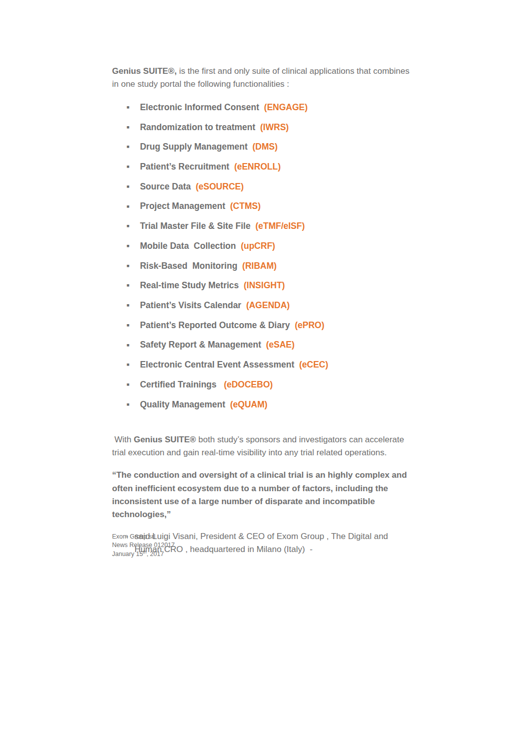Genius SUITE®, is the first and only suite of clinical applications that combines in one study portal the following functionalities :
Electronic Informed Consent (ENGAGE)
Randomization to treatment (IWRS)
Drug Supply Management (DMS)
Patient’s Recruitment (eENROLL)
Source Data (eSOURCE)
Project Management (CTMS)
Trial Master File & Site File (eTMF/eISF)
Mobile Data Collection (upCRF)
Risk-Based Monitoring (RIBAM)
Real-time Study Metrics (INSIGHT)
Patient’s Visits Calendar (AGENDA)
Patient’s Reported Outcome & Diary (ePRO)
Safety Report & Management (eSAE)
Electronic Central Event Assessment (eCEC)
Certified Trainings (eDOCEBO)
Quality Management (eQUAM)
With Genius SUITE® both study’s sponsors and investigators can accelerate trial execution and gain real-time visibility into any trial related operations.
“The conduction and oversight of a clinical trial is an highly complex and often inefficient ecosystem due to a number of factors, including the inconsistent use of a large number of disparate and incompatible technologies,”
said Luigi Visani, President & CEO of Exom Group , The Digital and Human CRO , headquartered in Milano (Italy) -
Exom Group srl
News Release 012017
January 15th, 2017